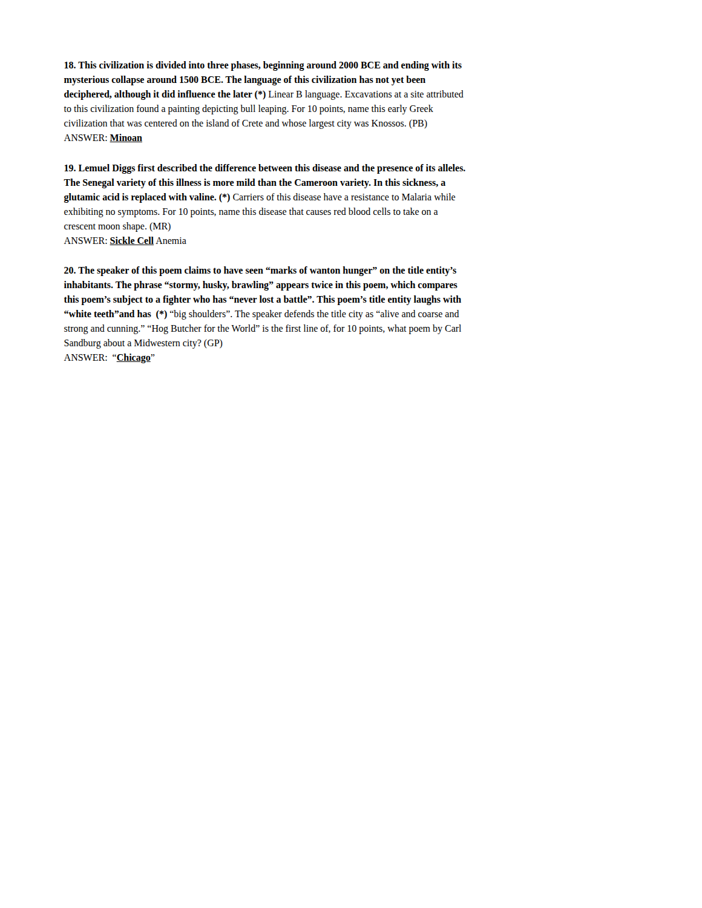18. This civilization is divided into three phases, beginning around 2000 BCE and ending with its mysterious collapse around 1500 BCE. The language of this civilization has not yet been deciphered, although it did influence the later (*) Linear B language. Excavations at a site attributed to this civilization found a painting depicting bull leaping. For 10 points, name this early Greek civilization that was centered on the island of Crete and whose largest city was Knossos. (PB)
ANSWER: Minoan
19. Lemuel Diggs first described the difference between this disease and the presence of its alleles. The Senegal variety of this illness is more mild than the Cameroon variety. In this sickness, a glutamic acid is replaced with valine. (*) Carriers of this disease have a resistance to Malaria while exhibiting no symptoms. For 10 points, name this disease that causes red blood cells to take on a crescent moon shape. (MR)
ANSWER: Sickle Cell Anemia
20. The speaker of this poem claims to have seen “marks of wanton hunger” on the title entity’s inhabitants. The phrase “stormy, husky, brawling” appears twice in this poem, which compares this poem’s subject to a fighter who has “never lost a battle”. This poem’s title entity laughs with “white teeth”and has (*) “big shoulders”. The speaker defends the title city as “alive and coarse and strong and cunning.” “Hog Butcher for the World” is the first line of, for 10 points, what poem by Carl Sandburg about a Midwestern city? (GP)
ANSWER: “Chicago”